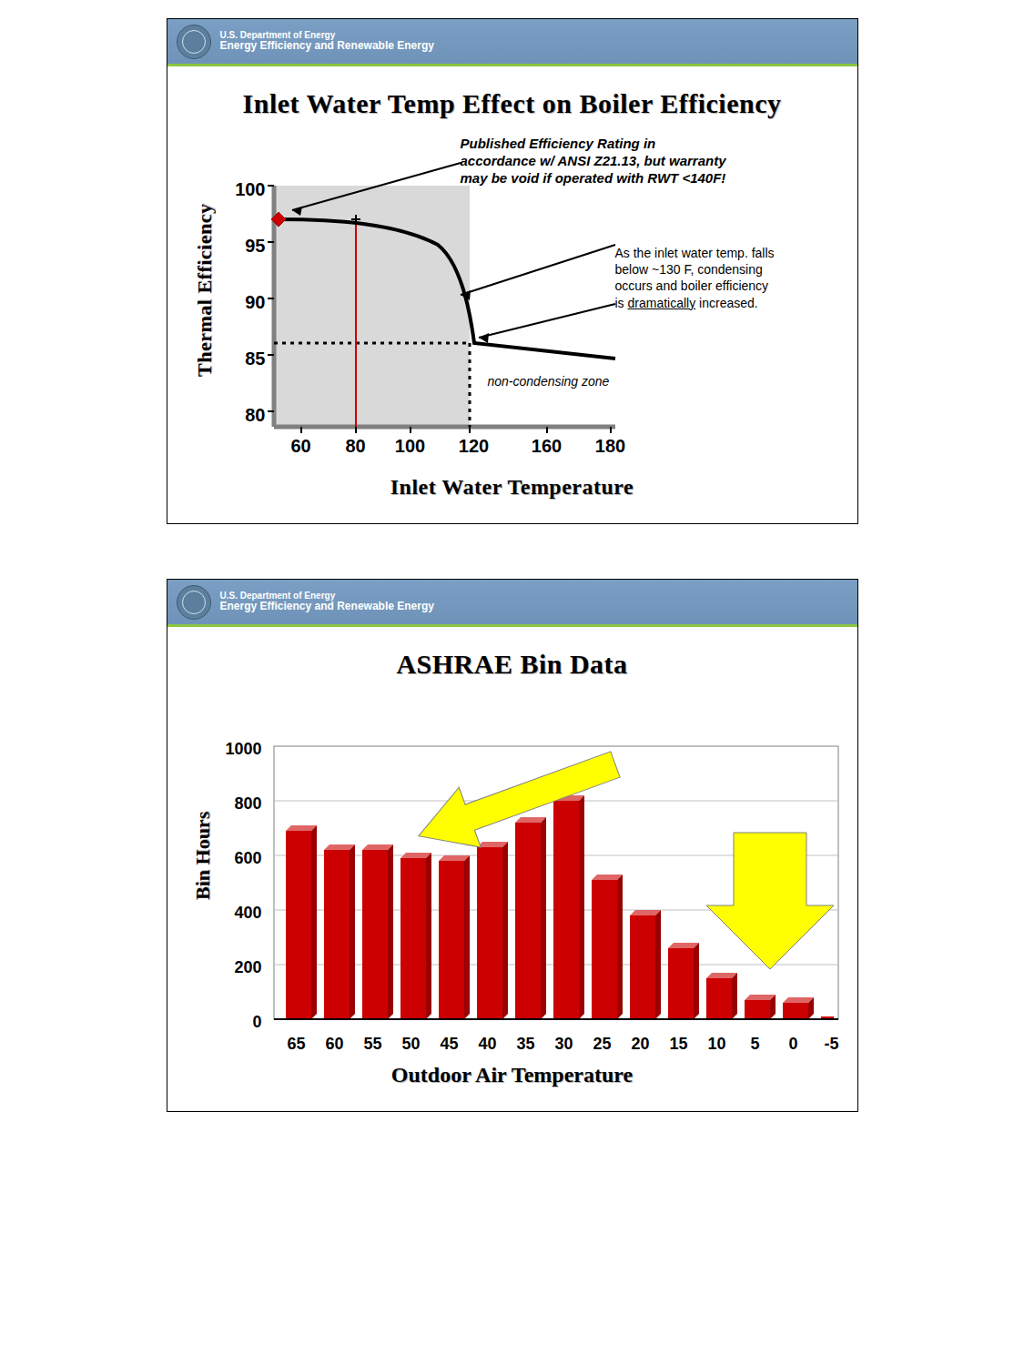U.S. Department of Energy
Energy Efficiency and Renewable Energy
Inlet Water Temp Effect on Boiler Efficiency
Published Efficiency Rating in
accordance w/ ANSI Z21.13, but warranty
may be void if operated with RWT <140F!
As the inlet water temp. falls
below ~130 F, condensing
occurs and boiler efficiency
is dramatically increased.
Thermal Efficiency
Inlet Water Temperature
100
95
90
85
80
60
80
100
120
160
180
condensing zone
non-condensing zone
U.S. Department of Energy
Energy Efficiency and Renewable Energy
ASHRAE Bin Data
Bin Hours
Outdoor Air Temperature
1000
800
600
400
200
0
65
60
55
50
45
40
35
30
25
20
15
10
5
0
-5
721 hr
6 hr